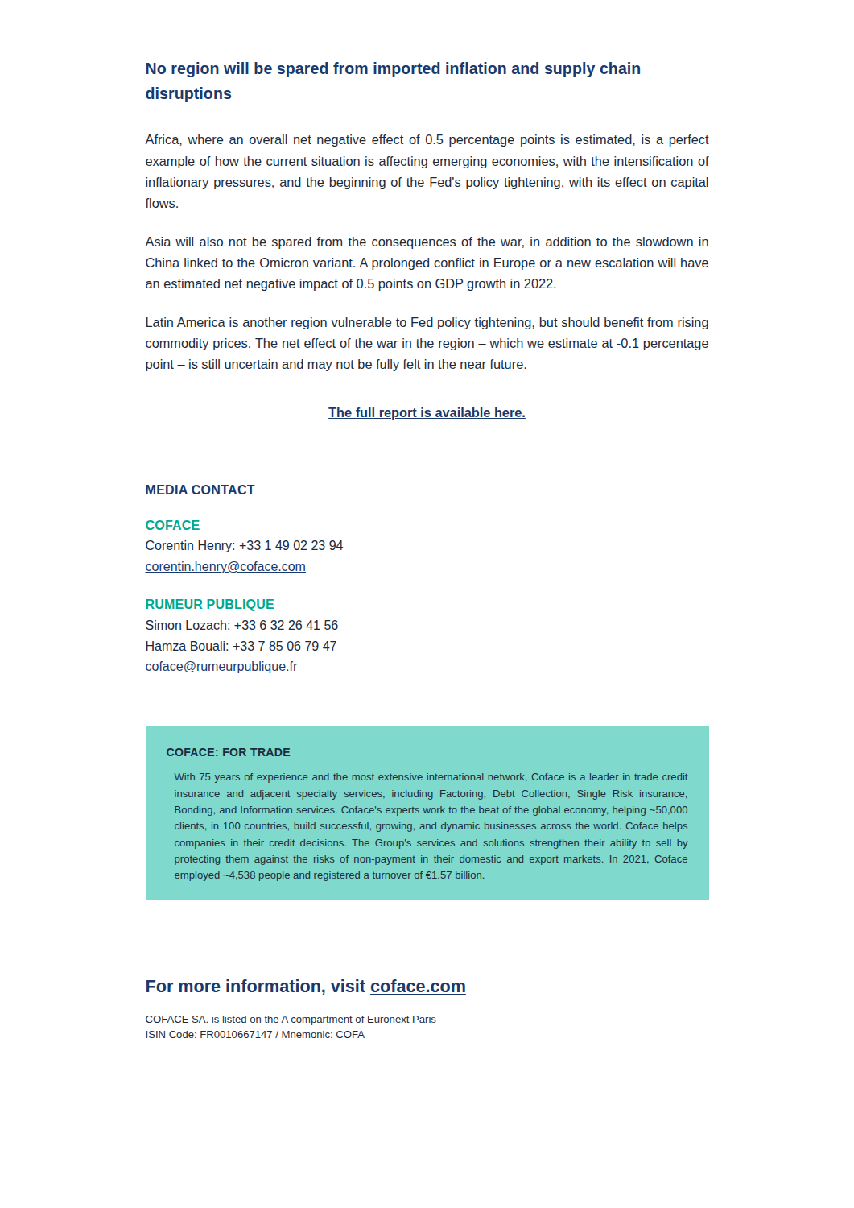No region will be spared from imported inflation and supply chain disruptions
Africa, where an overall net negative effect of 0.5 percentage points is estimated, is a perfect example of how the current situation is affecting emerging economies, with the intensification of inflationary pressures, and the beginning of the Fed's policy tightening, with its effect on capital flows.
Asia will also not be spared from the consequences of the war, in addition to the slowdown in China linked to the Omicron variant. A prolonged conflict in Europe or a new escalation will have an estimated net negative impact of 0.5 points on GDP growth in 2022.
Latin America is another region vulnerable to Fed policy tightening, but should benefit from rising commodity prices. The net effect of the war in the region – which we estimate at -0.1 percentage point – is still uncertain and may not be fully felt in the near future.
The full report is available here.
MEDIA CONTACT
COFACE
Corentin Henry: +33 1 49 02 23 94
corentin.henry@coface.com
RUMEUR PUBLIQUE
Simon Lozach: +33 6 32 26 41 56
Hamza Bouali: +33 7 85 06 79 47
coface@rumeurpublique.fr
COFACE: FOR TRADE
With 75 years of experience and the most extensive international network, Coface is a leader in trade credit insurance and adjacent specialty services, including Factoring, Debt Collection, Single Risk insurance, Bonding, and Information services. Coface's experts work to the beat of the global economy, helping ~50,000 clients, in 100 countries, build successful, growing, and dynamic businesses across the world. Coface helps companies in their credit decisions. The Group's services and solutions strengthen their ability to sell by protecting them against the risks of non-payment in their domestic and export markets. In 2021, Coface employed ~4,538 people and registered a turnover of €1.57 billion.
For more information, visit coface.com
COFACE SA. is listed on the A compartment of Euronext Paris
ISIN Code: FR0010667147 / Mnemonic: COFA